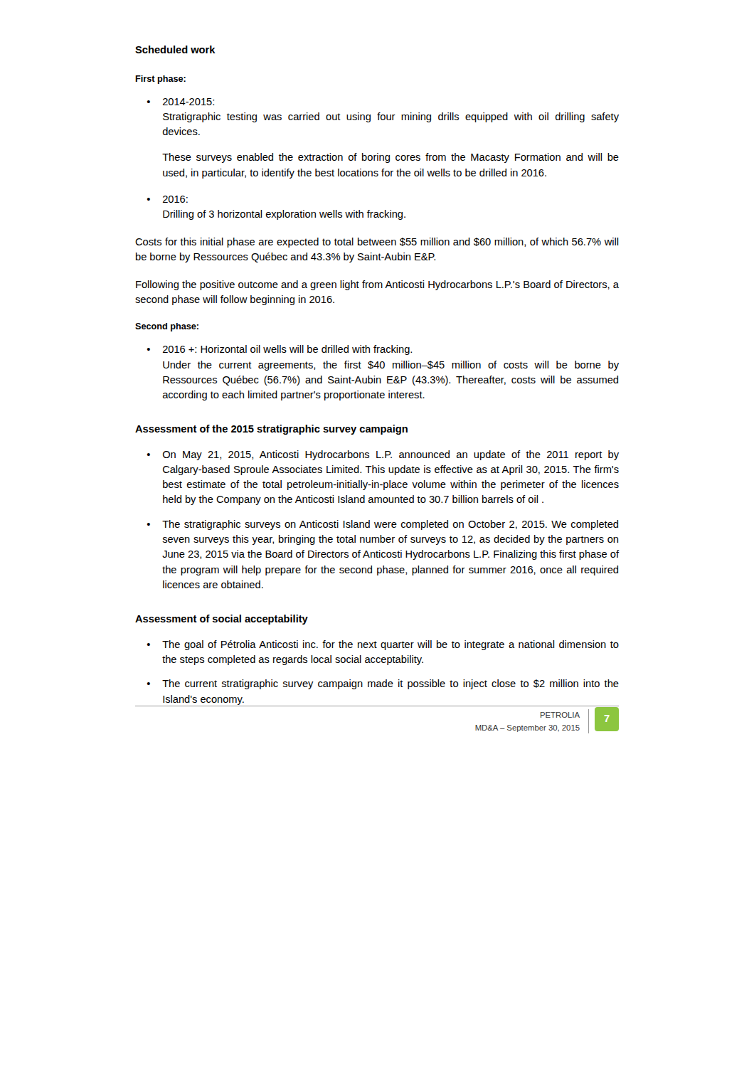Scheduled work
First phase:
2014-2015: Stratigraphic testing was carried out using four mining drills equipped with oil drilling safety devices.
These surveys enabled the extraction of boring cores from the Macasty Formation and will be used, in particular, to identify the best locations for the oil wells to be drilled in 2016.
2016: Drilling of 3 horizontal exploration wells with fracking.
Costs for this initial phase are expected to total between $55 million and $60 million, of which 56.7% will be borne by Ressources Québec and 43.3% by Saint-Aubin E&P.
Following the positive outcome and a green light from Anticosti Hydrocarbons L.P.'s Board of Directors, a second phase will follow beginning in 2016.
Second phase:
2016 +: Horizontal oil wells will be drilled with fracking. Under the current agreements, the first $40 million–$45 million of costs will be borne by Ressources Québec (56.7%) and Saint-Aubin E&P (43.3%). Thereafter, costs will be assumed according to each limited partner's proportionate interest.
Assessment of the 2015 stratigraphic survey campaign
On May 21, 2015, Anticosti Hydrocarbons L.P. announced an update of the 2011 report by Calgary-based Sproule Associates Limited. This update is effective as at April 30, 2015. The firm's best estimate of the total petroleum-initially-in-place volume within the perimeter of the licences held by the Company on the Anticosti Island amounted to 30.7 billion barrels of oil .
The stratigraphic surveys on Anticosti Island were completed on October 2, 2015. We completed seven surveys this year, bringing the total number of surveys to 12, as decided by the partners on June 23, 2015 via the Board of Directors of Anticosti Hydrocarbons L.P. Finalizing this first phase of the program will help prepare for the second phase, planned for summer 2016, once all required licences are obtained.
Assessment of social acceptability
The goal of Pétrolia Anticosti inc. for the next quarter will be to integrate a national dimension to the steps completed as regards local social acceptability.
The current stratigraphic survey campaign made it possible to inject close to $2 million into the Island's economy.
PETROLIA MD&A – September 30, 2015
7